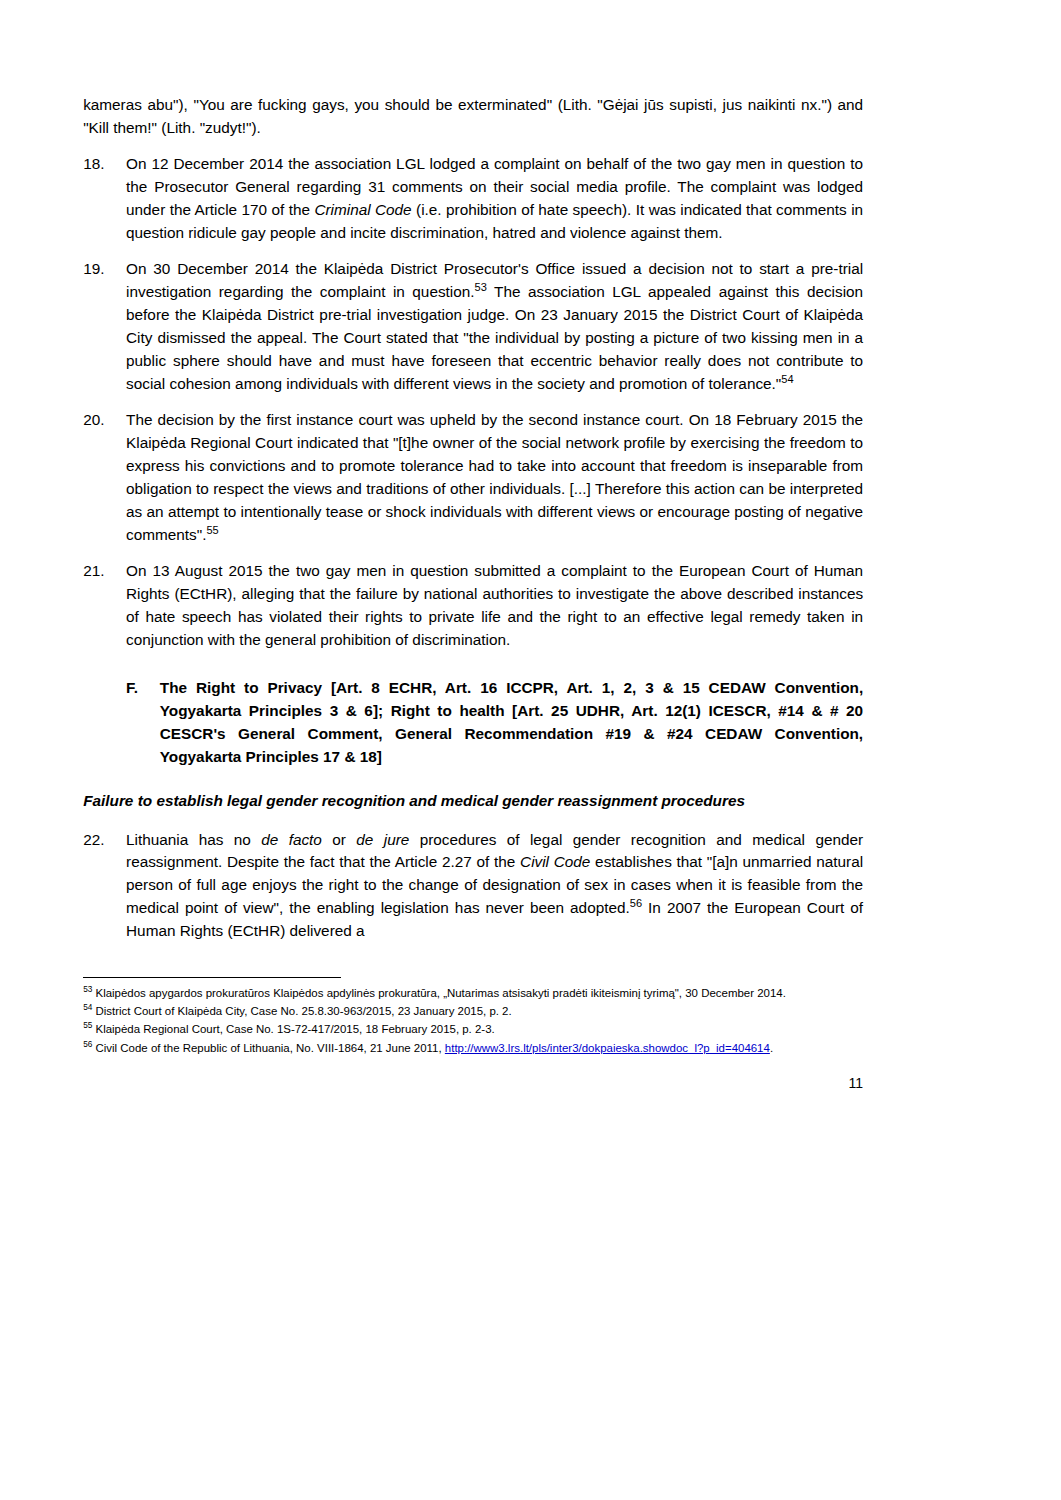kameras abu"), "You are fucking gays, you should be exterminated" (Lith. "Gėjai jūs supisti, jus naikinti nx.") and "Kill them!" (Lith. "zudyt!").
18.
On 12 December 2014 the association LGL lodged a complaint on behalf of the two gay men in question to the Prosecutor General regarding 31 comments on their social media profile. The complaint was lodged under the Article 170 of the Criminal Code (i.e. prohibition of hate speech). It was indicated that comments in question ridicule gay people and incite discrimination, hatred and violence against them.
19.
On 30 December 2014 the Klaipėda District Prosecutor's Office issued a decision not to start a pre-trial investigation regarding the complaint in question.53 The association LGL appealed against this decision before the Klaipėda District pre-trial investigation judge. On 23 January 2015 the District Court of Klaipėda City dismissed the appeal. The Court stated that "the individual by posting a picture of two kissing men in a public sphere should have and must have foreseen that eccentric behavior really does not contribute to social cohesion among individuals with different views in the society and promotion of tolerance."54
20.
The decision by the first instance court was upheld by the second instance court. On 18 February 2015 the Klaipėda Regional Court indicated that "[t]he owner of the social network profile by exercising the freedom to express his convictions and to promote tolerance had to take into account that freedom is inseparable from obligation to respect the views and traditions of other individuals. [...] Therefore this action can be interpreted as an attempt to intentionally tease or shock individuals with different views or encourage posting of negative comments".55
21.
On 13 August 2015 the two gay men in question submitted a complaint to the European Court of Human Rights (ECtHR), alleging that the failure by national authorities to investigate the above described instances of hate speech has violated their rights to private life and the right to an effective legal remedy taken in conjunction with the general prohibition of discrimination.
F.
The Right to Privacy [Art. 8 ECHR, Art. 16 ICCPR, Art. 1, 2, 3 & 15 CEDAW Convention, Yogyakarta Principles 3 & 6]; Right to health [Art. 25 UDHR, Art. 12(1) ICESCR, #14 & # 20 CESCR's General Comment, General Recommendation #19 & #24 CEDAW Convention, Yogyakarta Principles 17 & 18]
Failure to establish legal gender recognition and medical gender reassignment procedures
22.
Lithuania has no de facto or de jure procedures of legal gender recognition and medical gender reassignment. Despite the fact that the Article 2.27 of the Civil Code establishes that "[a]n unmarried natural person of full age enjoys the right to the change of designation of sex in cases when it is feasible from the medical point of view", the enabling legislation has never been adopted.56 In 2007 the European Court of Human Rights (ECtHR) delivered a
53 Klaipėdos apygardos prokuratūros Klaipėdos apdylinės prokuratūra, „Nutarimas atsisakyti pradėti ikiteisminį tyrimą", 30 December 2014.
54 District Court of Klaipėda City, Case No. 25.8.30-963/2015, 23 January 2015, p. 2.
55 Klaipėda Regional Court, Case No. 1S-72-417/2015, 18 February 2015, p. 2-3.
56 Civil Code of the Republic of Lithuania, No. VIII-1864, 21 June 2011, http://www3.lrs.lt/pls/inter3/dokpaieska.showdoc_l?p_id=404614.
11